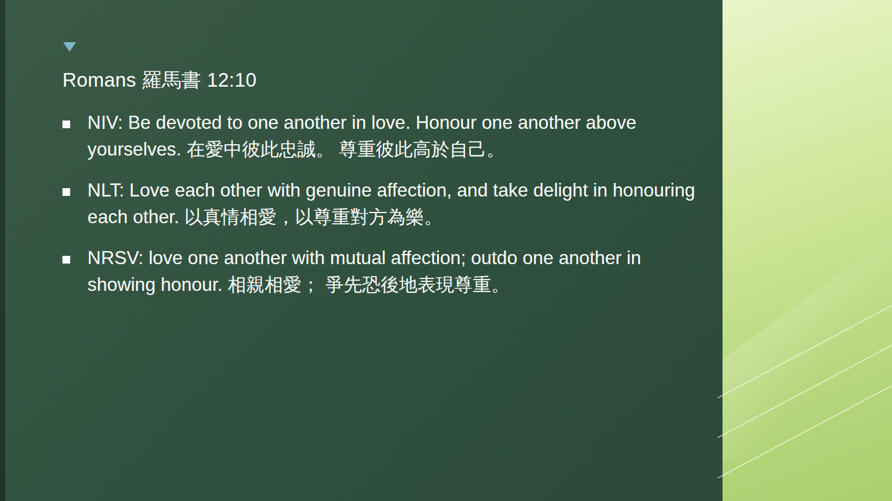Romans 羅馬書 12:10
NIV: Be devoted to one another in love. Honour one another above yourselves. 在愛中彼此忠誠。 尊重彼此高於自己。
NLT: Love each other with genuine affection, and take delight in honouring each other. 以真情相愛，以尊重對方為樂。
NRSV: love one another with mutual affection; outdo one another in showing honour. 相親相愛； 爭先恐後地表現尊重。